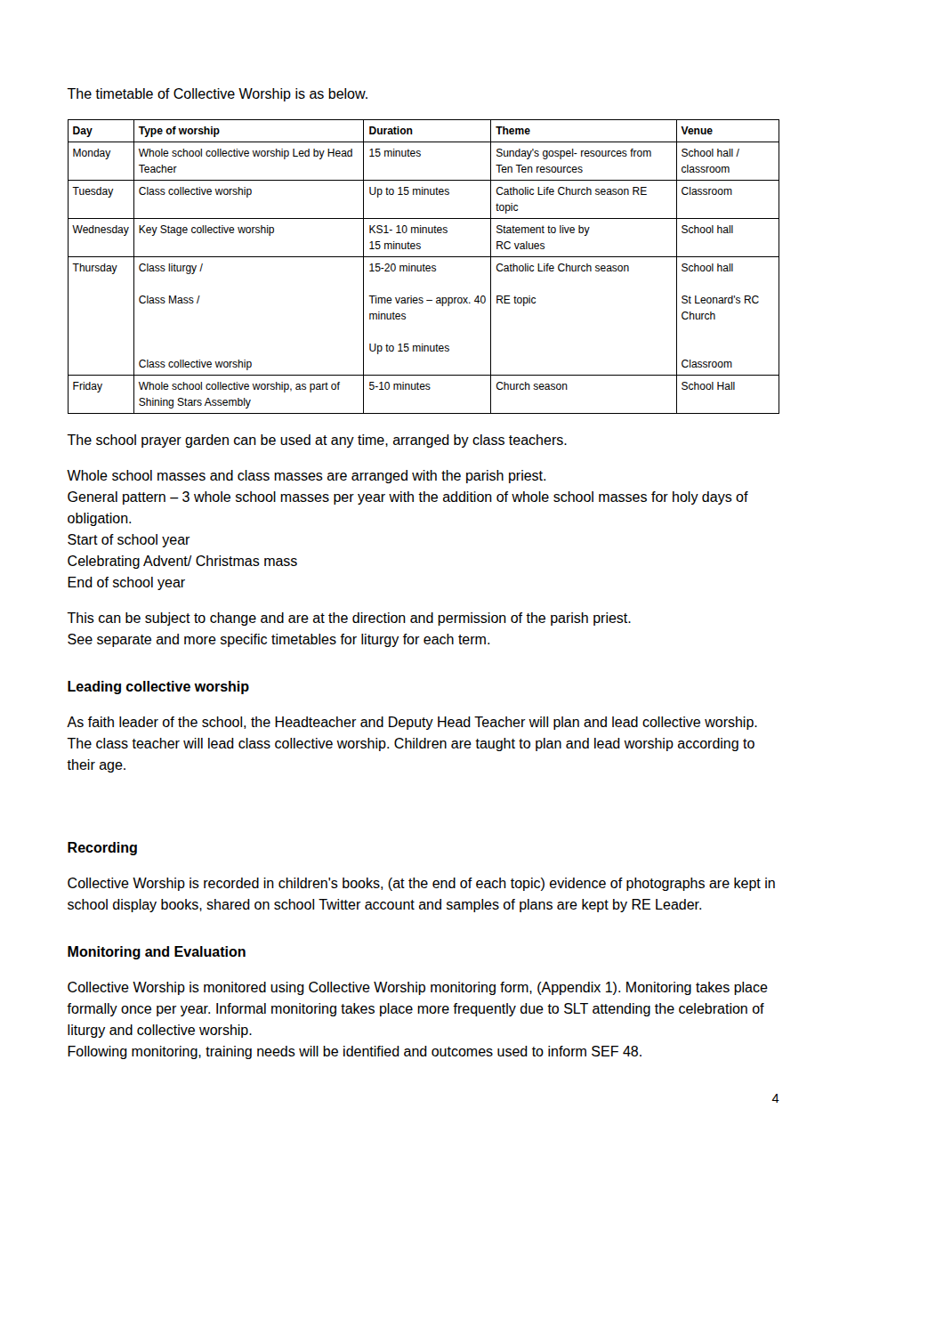The timetable of Collective Worship is as below.
| Day | Type of worship | Duration | Theme | Venue |
| --- | --- | --- | --- | --- |
| Monday | Whole school collective worship Led by Head Teacher | 15 minutes | Sunday's gospel- resources from Ten Ten resources | School hall / classroom |
| Tuesday | Class collective worship | Up to 15 minutes | Catholic Life Church season RE topic | Classroom |
| Wednesday | Key Stage collective worship | KS1- 10 minutes 15 minutes | Statement to live by RC values | School hall |
| Thursday | Class liturgy / Class Mass / Class collective worship | 15-20 minutes Time varies – approx. 40 minutes Up to 15 minutes | Catholic Life Church season RE topic | School hall St Leonard's RC Church Classroom |
| Friday | Whole school collective worship, as part of Shining Stars Assembly | 5-10 minutes | Church season | School Hall |
The school prayer garden can be used at any time, arranged by class teachers.
Whole school masses and class masses are arranged with the parish priest.
General pattern – 3 whole school masses per year with the addition of whole school masses for holy days of obligation.
Start of school year
Celebrating Advent/ Christmas mass
End of school year
This can be subject to change and are at the direction and permission of the parish priest.
See separate and more specific timetables for liturgy for each term.
Leading collective worship
As faith leader of the school, the Headteacher and Deputy Head Teacher will plan and lead collective worship. The class teacher will lead class collective worship. Children are taught to plan and lead worship according to their age.
Recording
Collective Worship is recorded in children's books, (at the end of each topic) evidence of photographs are kept in school display books, shared on school Twitter account and samples of plans are kept by RE Leader.
Monitoring and Evaluation
Collective Worship is monitored using Collective Worship monitoring form, (Appendix 1). Monitoring takes place formally once per year. Informal monitoring takes place more frequently due to SLT attending the celebration of liturgy and collective worship.
Following monitoring, training needs will be identified and outcomes used to inform SEF 48.
4